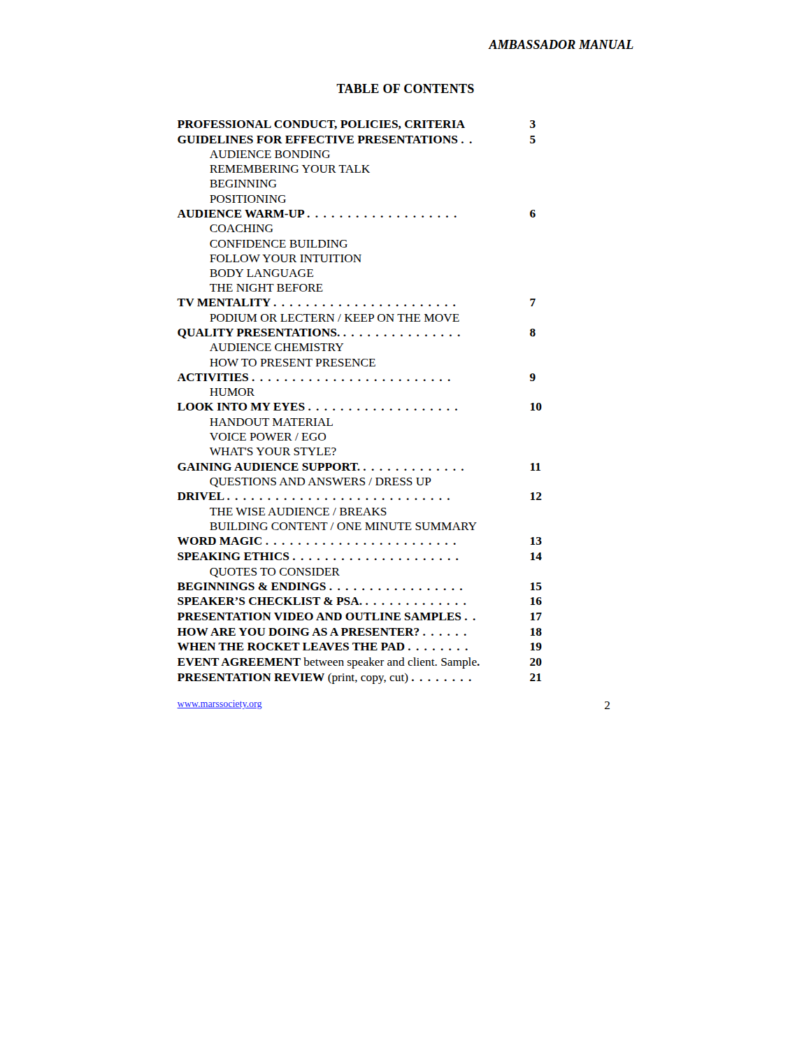AMBASSADOR MANUAL
TABLE OF CONTENTS
| PROFESSIONAL CONDUCT, POLICIES, CRITERIA | 3 |
| GUIDELINES FOR EFFECTIVE PRESENTATIONS . . AUDIENCE BONDING REMEMBERING YOUR TALK BEGINNING POSITIONING | 5 |
| AUDIENCE WARM-UP . . . . . . . . . . . . . . . . . . . COACHING CONFIDENCE BUILDING FOLLOW YOUR INTUITION BODY LANGUAGE THE NIGHT BEFORE | 6 |
| TV MENTALITY . . . . . . . . . . . . . . . . . . . . . . . PODIUM OR LECTERN / KEEP ON THE MOVE | 7 |
| QUALITY PRESENTATIONS. . . . . . . . . . . . . . . . AUDIENCE CHEMISTRY HOW TO PRESENT PRESENCE | 8 |
| ACTIVITIES . . . . . . . . . . . . . . . . . . . . . . . . . HUMOR | 9 |
| LOOK INTO MY EYES . . . . . . . . . . . . . . . . . . . HANDOUT MATERIAL VOICE POWER / EGO WHAT'S YOUR STYLE? | 10 |
| GAINING AUDIENCE SUPPORT. . . . . . . . . . . . . . QUESTIONS AND ANSWERS / DRESS UP | 11 |
| DRIVEL . . . . . . . . . . . . . . . . . . . . . . . . . . . . THE WISE AUDIENCE / BREAKS BUILDING CONTENT / ONE MINUTE SUMMARY | 12 |
| WORD MAGIC . . . . . . . . . . . . . . . . . . . . . . . . | 13 |
| SPEAKING ETHICS . . . . . . . . . . . . . . . . . . . . . QUOTES TO CONSIDER | 14 |
| BEGINNINGS & ENDINGS . . . . . . . . . . . . . . . . . | 15 |
| SPEAKER’S CHECKLIST & PSA. . . . . . . . . . . . . . | 16 |
| PRESENTATION VIDEO AND OUTLINE SAMPLES . . | 17 |
| HOW ARE YOU DOING AS A PRESENTER? . . . . . . | 18 |
| WHEN THE ROCKET LEAVES THE PAD . . . . . . . . | 19 |
| EVENT AGREEMENT between speaker and client. Sample . | 20 |
| PRESENTATION REVIEW (print, copy, cut) . . . . . . . . | 21 |
www.marssociety.org 2